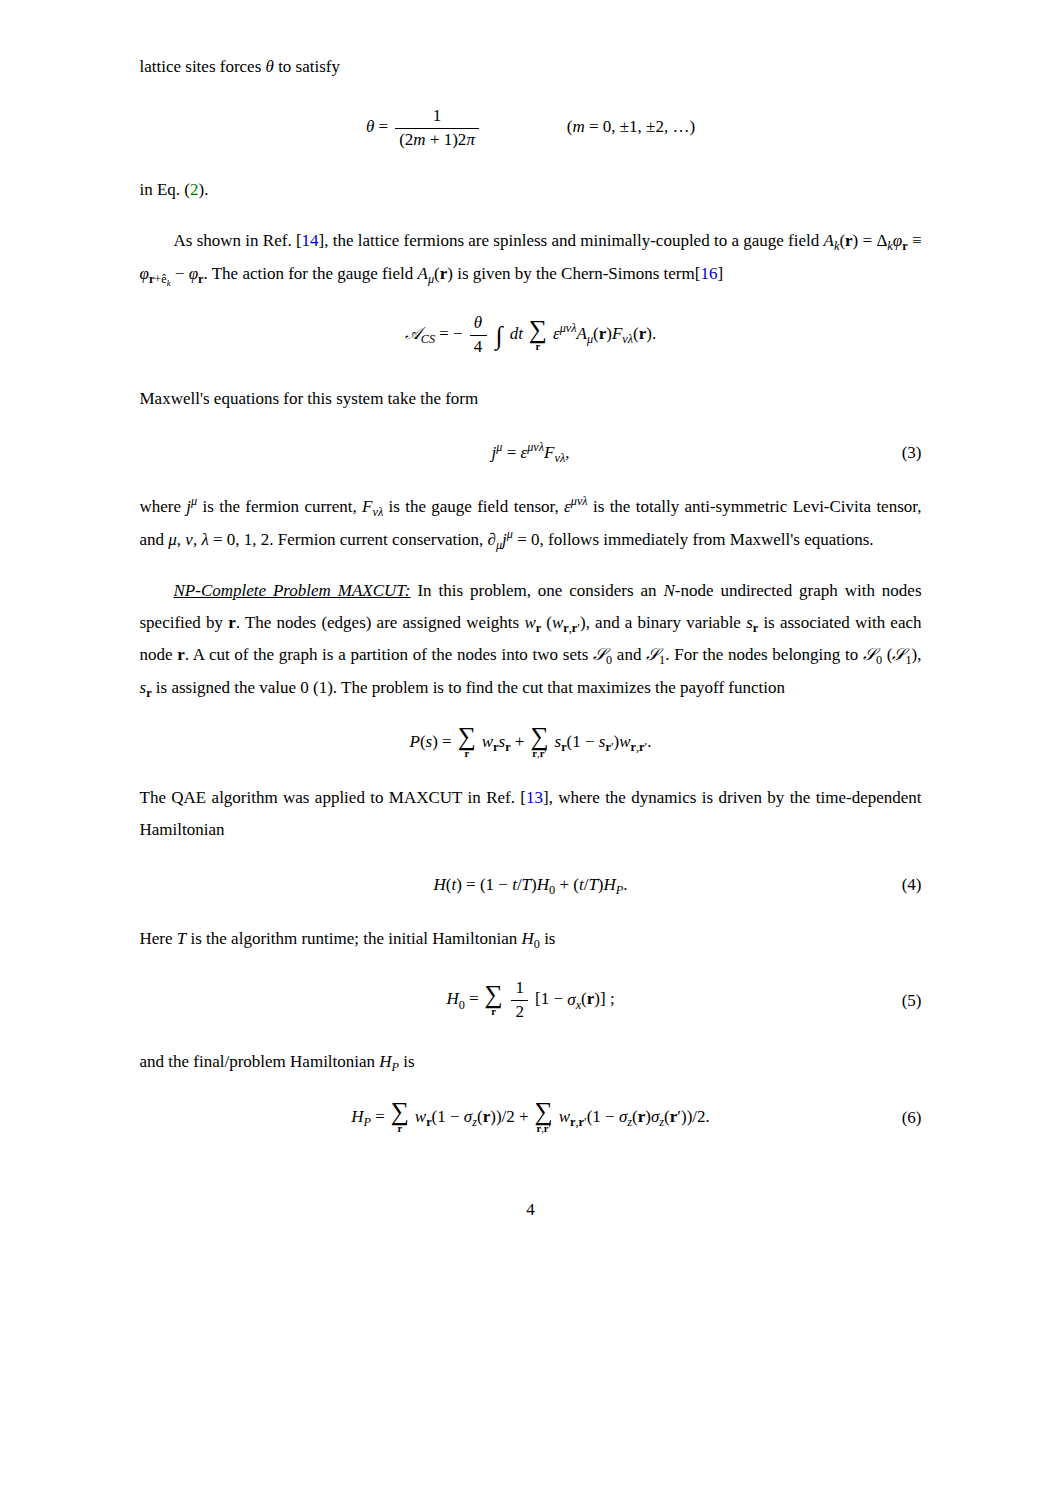lattice sites forces θ to satisfy
θ = 1(2m + 1)2π (m = 0, ±1, ±2, …)
in Eq. (2).
As shown in Ref. [14], the lattice fermions are spinless and minimally-coupled to a gauge field Ak(r) = Δkφr ≡ φr+êk − φr. The action for the gauge field Aμ(r) is given by the Chern-Simons term[16]
𝒜CS = − θ 4 ∫ dt ∑r εμνλ Aμ(r)Fνλ(r).
Maxwell's equations for this system take the form
jμ = εμνλ Fνλ,
(3)
where jμ is the fermion current, Fνλ is the gauge field tensor, εμνλ is the totally anti-symmetric Levi-Civita tensor, and μ, ν, λ = 0, 1, 2. Fermion current conservation, ∂μjμ = 0, follows immediately from Maxwell's equations.
NP-Complete Problem MAXCUT: In this problem, one considers an N-node undirected graph with nodes specified by r. The nodes (edges) are assigned weights wr (wr,r′), and a binary variable sr is associated with each node r. A cut of the graph is a partition of the nodes into two sets 𝒮0 and 𝒮1. For the nodes belonging to 𝒮0 (𝒮1), sr is assigned the value 0 (1). The problem is to find the cut that maximizes the payoff function
P(s) = ∑r wrsr + ∑r,r′ sr(1 − sr′)wr,r′.
The QAE algorithm was applied to MAXCUT in Ref. [13], where the dynamics is driven by the time-dependent Hamiltonian
H(t) = (1 − t/T)H0 + (t/T)HP.
(4)
Here T is the algorithm runtime; the initial Hamiltonian H0 is
H0 = ∑r 12 [1 − σx(r)] ;
(5)
and the final/problem Hamiltonian HP is
HP = ∑r wr(1 − σz(r))/2 + ∑r,r′ wr,r′(1 − σz(r)σz(r′))/2.
(6)
4